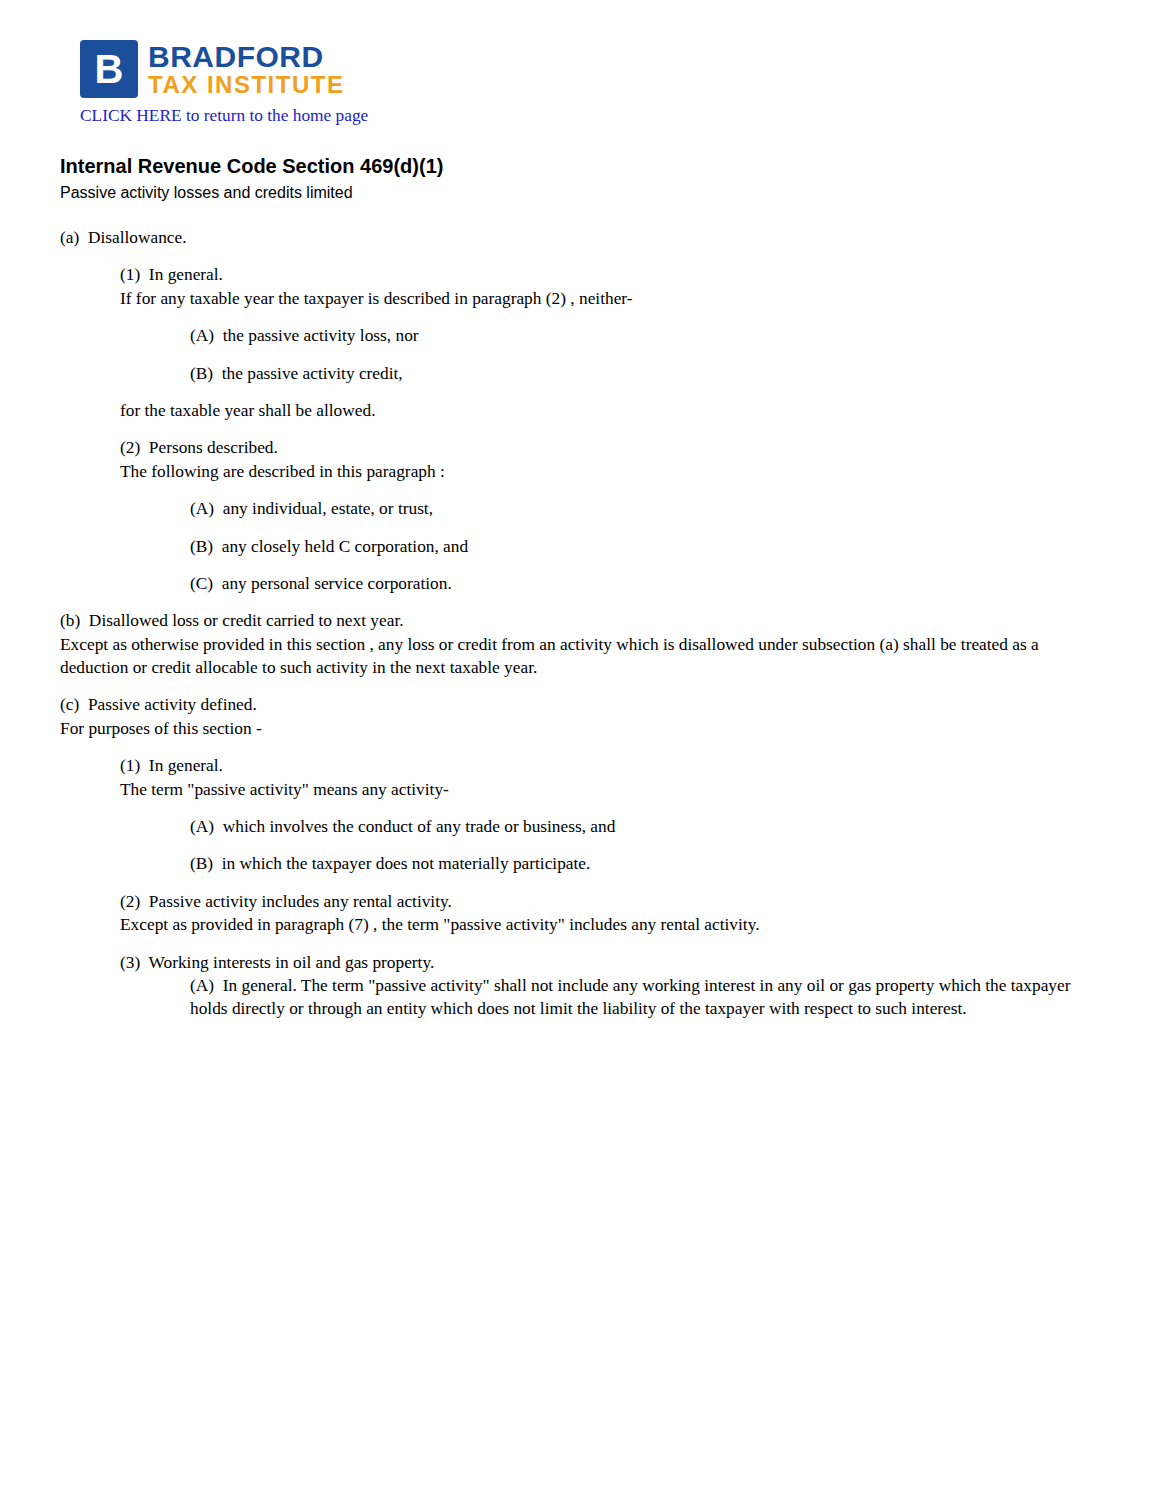B BRADFORD
TAX INSTITUTE
CLICK HERE to return to the home page
Internal Revenue Code Section 469(d)(1)
Passive activity losses and credits limited
(a) Disallowance.
(1) In general.
If for any taxable year the taxpayer is described in paragraph (2) , neither-
(A) the passive activity loss, nor
(B) the passive activity credit,
for the taxable year shall be allowed.
(2) Persons described.
The following are described in this paragraph :
(A) any individual, estate, or trust,
(B) any closely held C corporation, and
(C) any personal service corporation.
(b) Disallowed loss or credit carried to next year.
Except as otherwise provided in this section , any loss or credit from an activity which is disallowed under subsection (a) shall be treated as a deduction or credit allocable to such activity in the next taxable year.
(c) Passive activity defined.
For purposes of this section -
(1) In general.
The term "passive activity" means any activity-
(A) which involves the conduct of any trade or business, and
(B) in which the taxpayer does not materially participate.
(2) Passive activity includes any rental activity.
Except as provided in paragraph (7) , the term "passive activity" includes any rental activity.
(3) Working interests in oil and gas property.
(A) In general. The term "passive activity" shall not include any working interest in any oil or gas property which the taxpayer holds directly or through an entity which does not limit the liability of the taxpayer with respect to such interest.